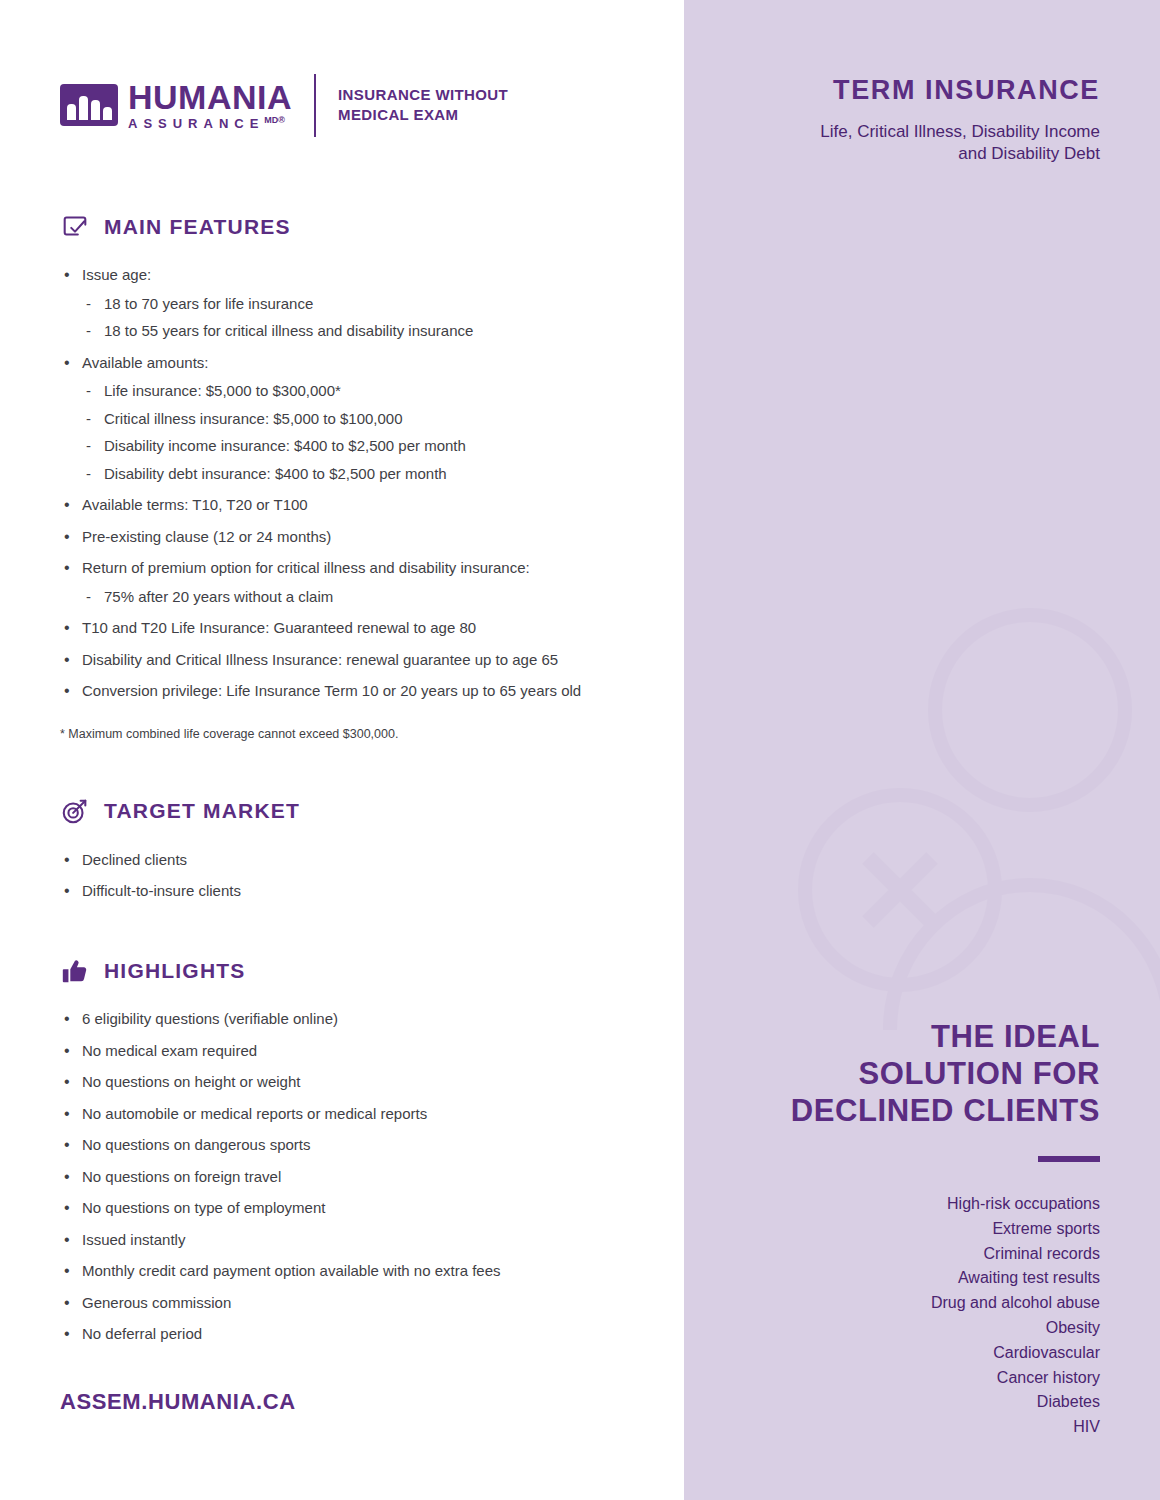HUMANIA ASSURANCEMD®
Insurance without
medical exam
Main features
Issue age:
18 to 70 years for life insurance
18 to 55 years for critical illness and disability insurance
Available amounts:
Life insurance: $5,000 to $300,000*
Critical illness insurance: $5,000 to $100,000
Disability income insurance: $400 to $2,500 per month
Disability debt insurance: $400 to $2,500 per month
Available terms: T10, T20 or T100
Pre-existing clause (12 or 24 months)
Return of premium option for critical illness and disability insurance:
75% after 20 years without a claim
T10 and T20 Life Insurance: Guaranteed renewal to age 80
Disability and Critical Illness Insurance: renewal guarantee up to age 65
Conversion privilege: Life Insurance Term 10 or 20 years up to 65 years old
* Maximum combined life coverage cannot exceed $300,000.
Target market
Declined clients
Difficult-to-insure clients
Highlights
6 eligibility questions (verifiable online)
No medical exam required
No questions on height or weight
No automobile or medical reports or medical reports
No questions on dangerous sports
No questions on foreign travel
No questions on type of employment
Issued instantly
Monthly credit card payment option available with no extra fees
Generous commission
No deferral period
ASSEM.HUMANIA.CA
Term insurance
Life, Critical Illness, Disability Income
and Disability Debt
The ideal
solution for
declined clients
High-risk occupations
Extreme sports
Criminal records
Awaiting test results
Drug and alcohol abuse
Obesity
Cardiovascular
Cancer history
Diabetes
HIV